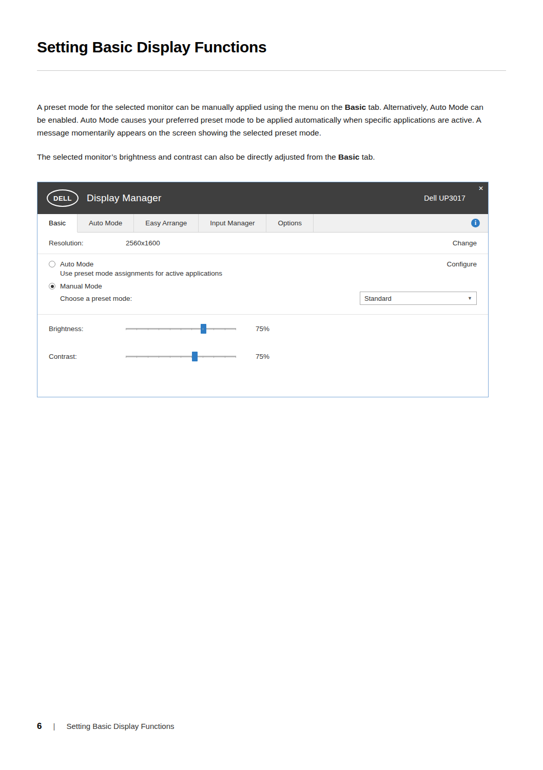Setting Basic Display Functions
A preset mode for the selected monitor can be manually applied using the menu on the Basic tab. Alternatively, Auto Mode can be enabled. Auto Mode causes your preferred preset mode to be applied automatically when specific applications are active. A message momentarily appears on the screen showing the selected preset mode.
The selected monitor’s brightness and contrast can also be directly adjusted from the Basic tab.
DELL
Display Manager
Dell UP3017
✕
Basic
Auto Mode
Easy Arrange
Input Manager
Options
i
Resolution:
2560x1600
Change
Auto Mode Configure
Use preset mode assignments for active applications
Manual Mode
Choose a preset mode:
Standard ▼
Brightness:
75%
Contrast:
75%
6 | Setting Basic Display Functions